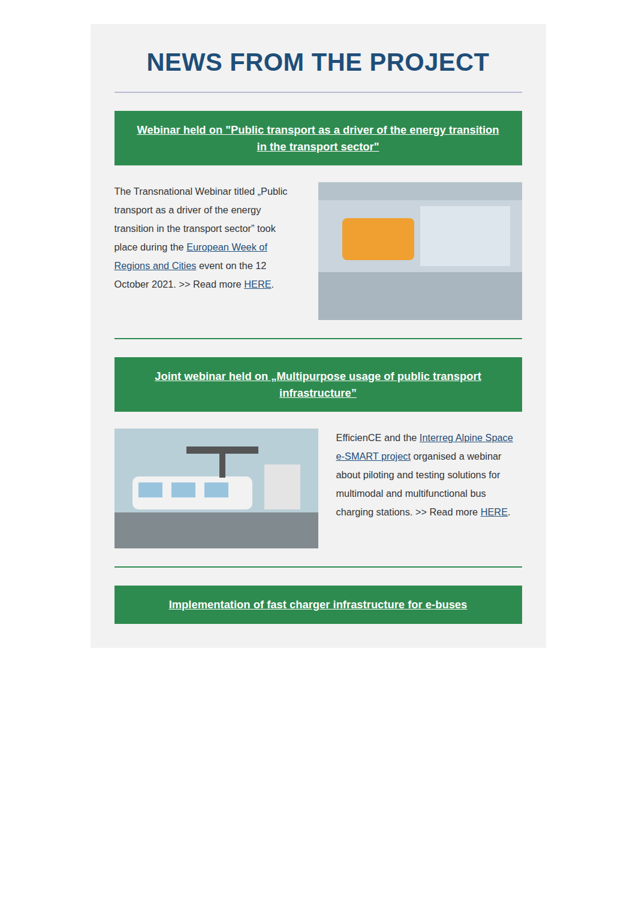NEWS FROM THE PROJECT
Webinar held on "Public transport as a driver of the energy transition in the transport sector"
The Transnational Webinar titled „Public transport as a driver of the energy transition in the transport sector” took place during the European Week of Regions and Cities event on the 12 October 2021. >> Read more HERE.
Joint webinar held on „Multipurpose usage of public transport infrastructure”
EfficienCE and the Interreg Alpine Space e-SMART project organised a webinar about piloting and testing solutions for multimodal and multifunctional bus charging stations. >> Read more HERE.
Implementation of fast charger infrastructure for e-buses